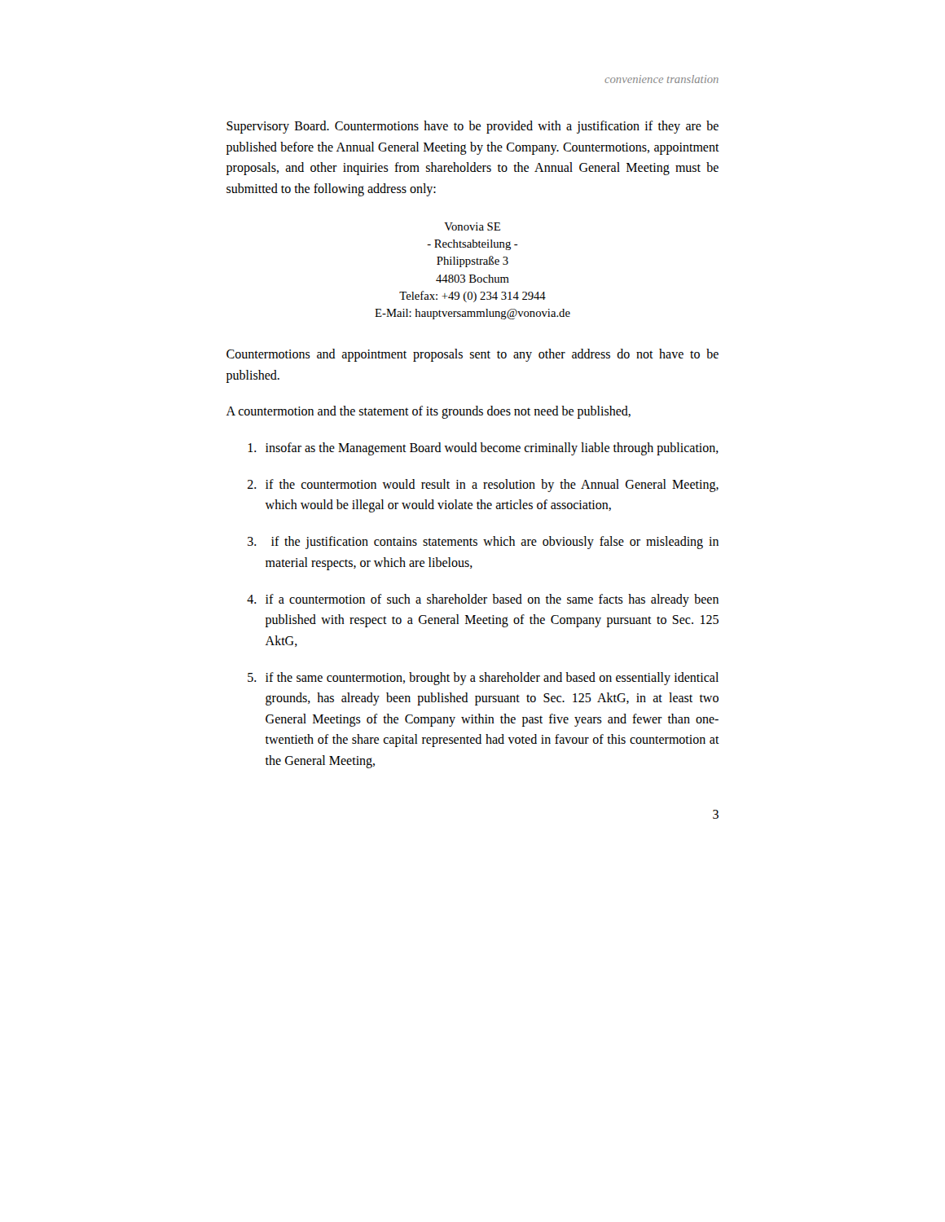convenience translation
Supervisory Board. Countermotions have to be provided with a justification if they are be published before the Annual General Meeting by the Company. Countermotions, appointment proposals, and other inquiries from shareholders to the Annual General Meeting must be submitted to the following address only:
Vonovia SE
- Rechtsabteilung -
Philippstraße 3
44803 Bochum
Telefax: +49 (0) 234 314 2944
E-Mail: hauptversammlung@vonovia.de
Countermotions and appointment proposals sent to any other address do not have to be published.
A countermotion and the statement of its grounds does not need be published,
insofar as the Management Board would become criminally liable through publication,
if the countermotion would result in a resolution by the Annual General Meeting, which would be illegal or would violate the articles of association,
if the justification contains statements which are obviously false or misleading in material respects, or which are libelous,
if a countermotion of such a shareholder based on the same facts has already been published with respect to a General Meeting of the Company pursuant to Sec. 125 AktG,
if the same countermotion, brought by a shareholder and based on essentially identical grounds, has already been published pursuant to Sec. 125 AktG, in at least two General Meetings of the Company within the past five years and fewer than one-twentieth of the share capital represented had voted in favour of this countermotion at the General Meeting,
3